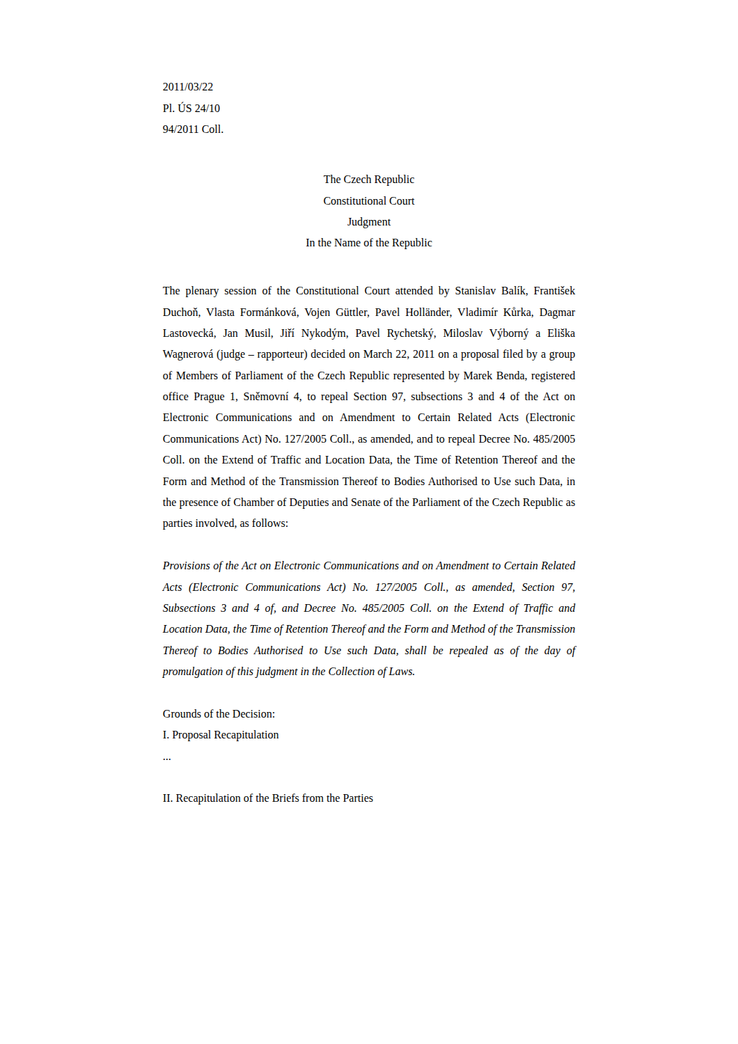2011/03/22
Pl. ÚS 24/10
94/2011 Coll.
The Czech Republic
Constitutional Court
Judgment
In the Name of the Republic
The plenary session of the Constitutional Court attended by Stanislav Balík, František Duchoň, Vlasta Formánková, Vojen Güttler, Pavel Holländer, Vladimír Kůrka, Dagmar Lastovecká, Jan Musil, Jiří Nykodým, Pavel Rychetský, Miloslav Výborný a Eliška Wagnerová (judge – rapporteur) decided on March 22, 2011 on a proposal filed by a group of Members of Parliament of the Czech Republic represented by Marek Benda, registered office Prague 1, Sněmovní 4, to repeal Section 97, subsections 3 and 4 of the Act on Electronic Communications and on Amendment to Certain Related Acts (Electronic Communications Act) No. 127/2005 Coll., as amended, and to repeal Decree No. 485/2005 Coll. on the Extend of Traffic and Location Data, the Time of Retention Thereof and the Form and Method of the Transmission Thereof to Bodies Authorised to Use such Data, in the presence of Chamber of Deputies and Senate of the Parliament of the Czech Republic as parties involved, as follows:
Provisions of the Act on Electronic Communications and on Amendment to Certain Related Acts (Electronic Communications Act) No. 127/2005 Coll., as amended, Section 97, Subsections 3 and 4 of, and Decree No. 485/2005 Coll. on the Extend of Traffic and Location Data, the Time of Retention Thereof and the Form and Method of the Transmission Thereof to Bodies Authorised to Use such Data, shall be repealed as of the day of promulgation of this judgment in the Collection of Laws.
Grounds of the Decision:
I. Proposal Recapitulation
...
II. Recapitulation of the Briefs from the Parties